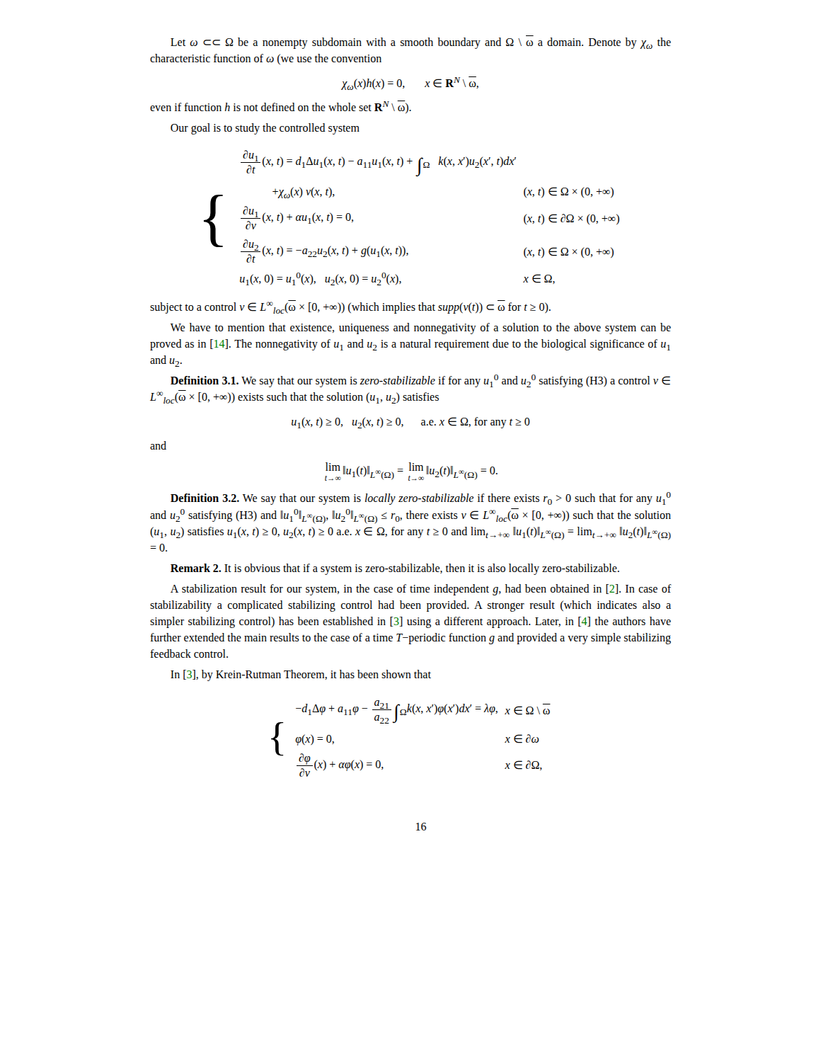Let ω ⊂⊂ Ω be a nonempty subdomain with a smooth boundary and Ω \ ω a domain. Denote by χω the characteristic function of ω (we use the convention
χω(x)h(x) = 0, x ∈ RN \ ω,
even if function h is not defined on the whole set RN \ ω).
Our goal is to study the controlled system
{
| ∂ u 1 ∂ t ( x , t ) = d 1 Δ u 1 ( x , t ) − a 11 u 1 ( x , t ) + ∫ Ω k ( x , x ′) u 2 ( x ′, t ) dx ′ | |
| + χ ω ( x ) v ( x , t ), | ( x , t ) ∈ Ω × (0, +∞) |
| ∂ u 1 ∂ ν ( x , t ) + α u 1 ( x , t ) = 0, | ( x , t ) ∈ ∂Ω × (0, +∞) |
| ∂ u 2 ∂ t ( x , t ) = − a 22 u 2 ( x , t ) + g ( u 1 ( x , t )), | ( x , t ) ∈ Ω × (0, +∞) |
| u 1 ( x , 0) = u 1 0 ( x ), u 2 ( x , 0) = u 2 0 ( x ), | x ∈ Ω, |
subject to a control v ∈ L∞loc(ω × [0, +∞)) (which implies that supp(v(t)) ⊂ ω for t ≥ 0).
We have to mention that existence, uniqueness and nonnegativity of a solution to the above system can be proved as in [14]. The nonnegativity of u1 and u2 is a natural requirement due to the biological significance of u1 and u2.
Definition 3.1. We say that our system is zero-stabilizable if for any u10 and u20 satisfying (H3) a control v ∈ L∞loc(ω × [0, +∞)) exists such that the solution (u1, u2) satisfies
u1(x, t) ≥ 0, u2(x, t) ≥ 0, a.e. x ∈ Ω, for any t ≥ 0
and
lim t→∞‖u1(t)‖L∞(Ω) = lim t→∞‖u2(t)‖L∞(Ω) = 0.
Definition 3.2. We say that our system is locally zero-stabilizable if there exists r0 > 0 such that for any u10 and u20 satisfying (H3) and ‖u10‖L∞(Ω), ‖u20‖L∞(Ω) ≤ r0, there exists v ∈ L∞loc(ω × [0, +∞)) such that the solution (u1, u2) satisfies u1(x, t) ≥ 0, u2(x, t) ≥ 0 a.e. x ∈ Ω, for any t ≥ 0 and limt→+∞ ‖u1(t)‖L∞(Ω) = limt→+∞ ‖u2(t)‖L∞(Ω) = 0.
Remark 2. It is obvious that if a system is zero-stabilizable, then it is also locally zero-stabilizable.
A stabilization result for our system, in the case of time independent g, had been obtained in [2]. In case of stabilizability a complicated stabilizing control had been provided. A stronger result (which indicates also a simpler stabilizing control) has been established in [3] using a different approach. Later, in [4] the authors have further extended the main results to the case of a time T−periodic function g and provided a very simple stabilizing feedback control.
In [3], by Krein-Rutman Theorem, it has been shown that
{
| − d 1 Δ φ + a 11 φ − a 21 a 22 ∫ Ω k ( x , x ′) φ ( x ′) dx ′ = λφ , | x ∈ Ω \ ω |
| φ ( x ) = 0, | x ∈ ∂ ω |
| ∂ φ ∂ ν ( x ) + αφ ( x ) = 0, | x ∈ ∂Ω, |
16